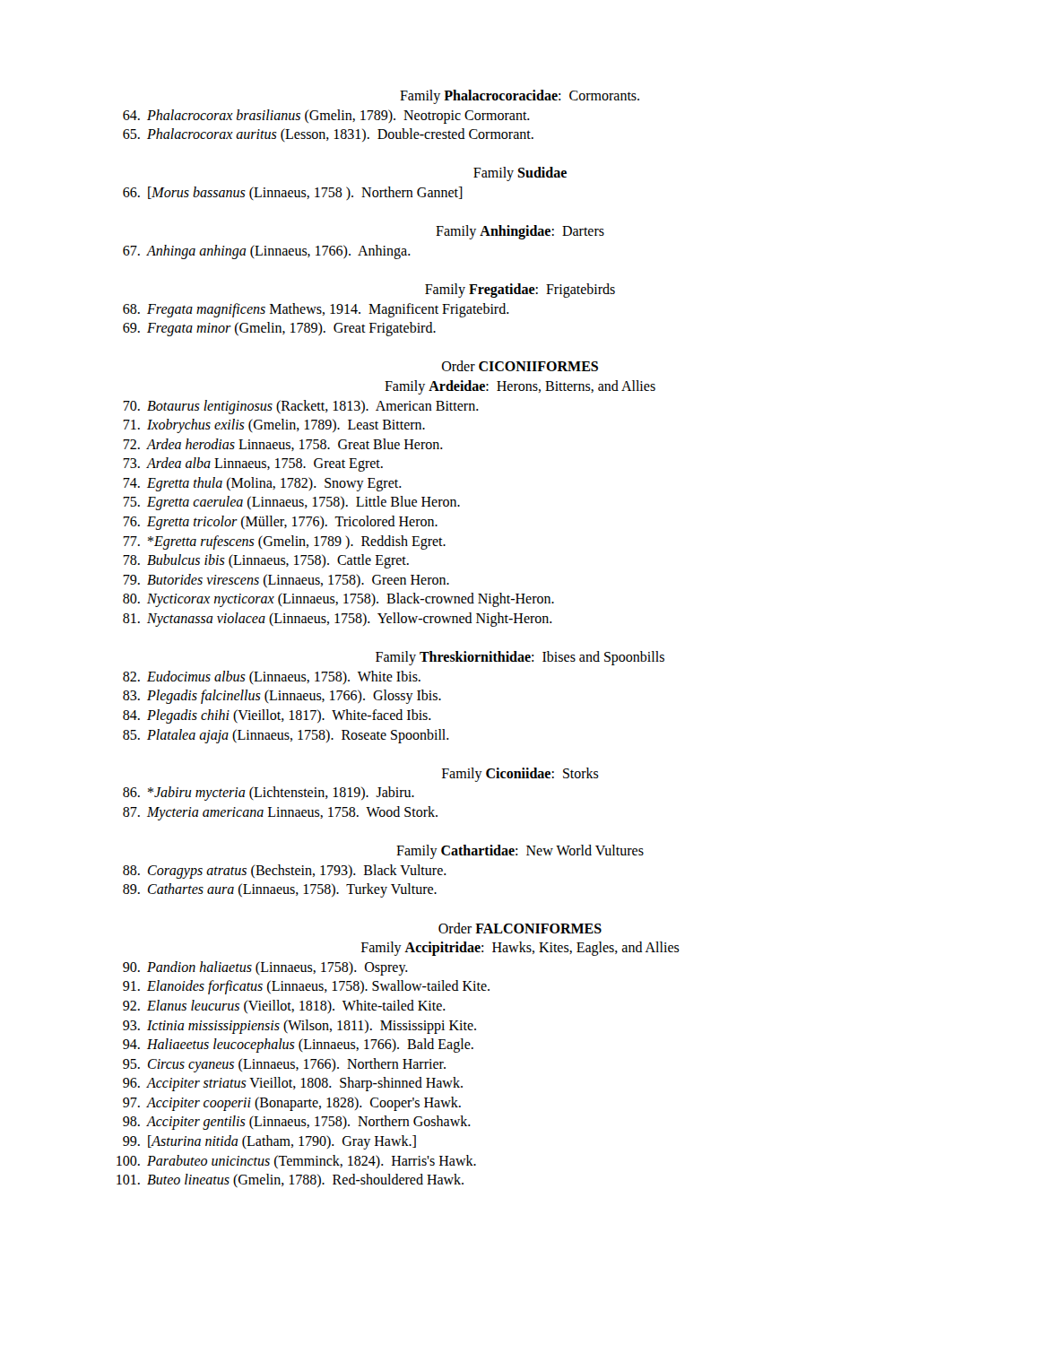Family Phalacrocoracidae: Cormorants.
64. Phalacrocorax brasilianus (Gmelin, 1789). Neotropic Cormorant.
65. Phalacrocorax auritus (Lesson, 1831). Double-crested Cormorant.
Family Sudidae
66.[Morus bassanus (Linnaeus, 1758 ). Northern Gannet]
Family Anhingidae: Darters
67. Anhinga anhinga (Linnaeus, 1766). Anhinga.
Family Fregatidae: Frigatebirds
68. Fregata magnificens Mathews, 1914. Magnificent Frigatebird.
69. Fregata minor (Gmelin, 1789). Great Frigatebird.
Order CICONIIFORMES
Family Ardeidae: Herons, Bitterns, and Allies
70. Botaurus lentiginosus (Rackett, 1813). American Bittern.
71. Ixobrychus exilis (Gmelin, 1789). Least Bittern.
72. Ardea herodias Linnaeus, 1758. Great Blue Heron.
73. Ardea alba Linnaeus, 1758. Great Egret.
74. Egretta thula (Molina, 1782). Snowy Egret.
75. Egretta caerulea (Linnaeus, 1758). Little Blue Heron.
76. Egretta tricolor (Müller, 1776). Tricolored Heron.
77.*Egretta rufescens (Gmelin, 1789 ). Reddish Egret.
78. Bubulcus ibis (Linnaeus, 1758). Cattle Egret.
79. Butorides virescens (Linnaeus, 1758). Green Heron.
80. Nycticorax nycticorax (Linnaeus, 1758). Black-crowned Night-Heron.
81. Nyctanassa violacea (Linnaeus, 1758). Yellow-crowned Night-Heron.
Family Threskiornithidae: Ibises and Spoonbills
82. Eudocimus albus (Linnaeus, 1758). White Ibis.
83. Plegadis falcinellus (Linnaeus, 1766). Glossy Ibis.
84. Plegadis chihi (Vieillot, 1817). White-faced Ibis.
85. Platalea ajaja (Linnaeus, 1758). Roseate Spoonbill.
Family Ciconiidae: Storks
86.*Jabiru mycteria (Lichtenstein, 1819). Jabiru.
87. Mycteria americana Linnaeus, 1758. Wood Stork.
Family Cathartidae: New World Vultures
88. Coragyps atratus (Bechstein, 1793). Black Vulture.
89. Cathartes aura (Linnaeus, 1758). Turkey Vulture.
Order FALCONIFORMES
Family Accipitridae: Hawks, Kites, Eagles, and Allies
90. Pandion haliaetus (Linnaeus, 1758). Osprey.
91. Elanoides forficatus (Linnaeus, 1758). Swallow-tailed Kite.
92. Elanus leucurus (Vieillot, 1818). White-tailed Kite.
93. Ictinia mississippiensis (Wilson, 1811). Mississippi Kite.
94. Haliaeetus leucocephalus (Linnaeus, 1766). Bald Eagle.
95. Circus cyaneus (Linnaeus, 1766). Northern Harrier.
96. Accipiter striatus Vieillot, 1808. Sharp-shinned Hawk.
97. Accipiter cooperii (Bonaparte, 1828). Cooper's Hawk.
98. Accipiter gentilis (Linnaeus, 1758). Northern Goshawk.
99.[Asturina nitida (Latham, 1790). Gray Hawk.]
100. Parabuteo unicinctus (Temminck, 1824). Harris's Hawk.
101. Buteo lineatus (Gmelin, 1788). Red-shouldered Hawk.